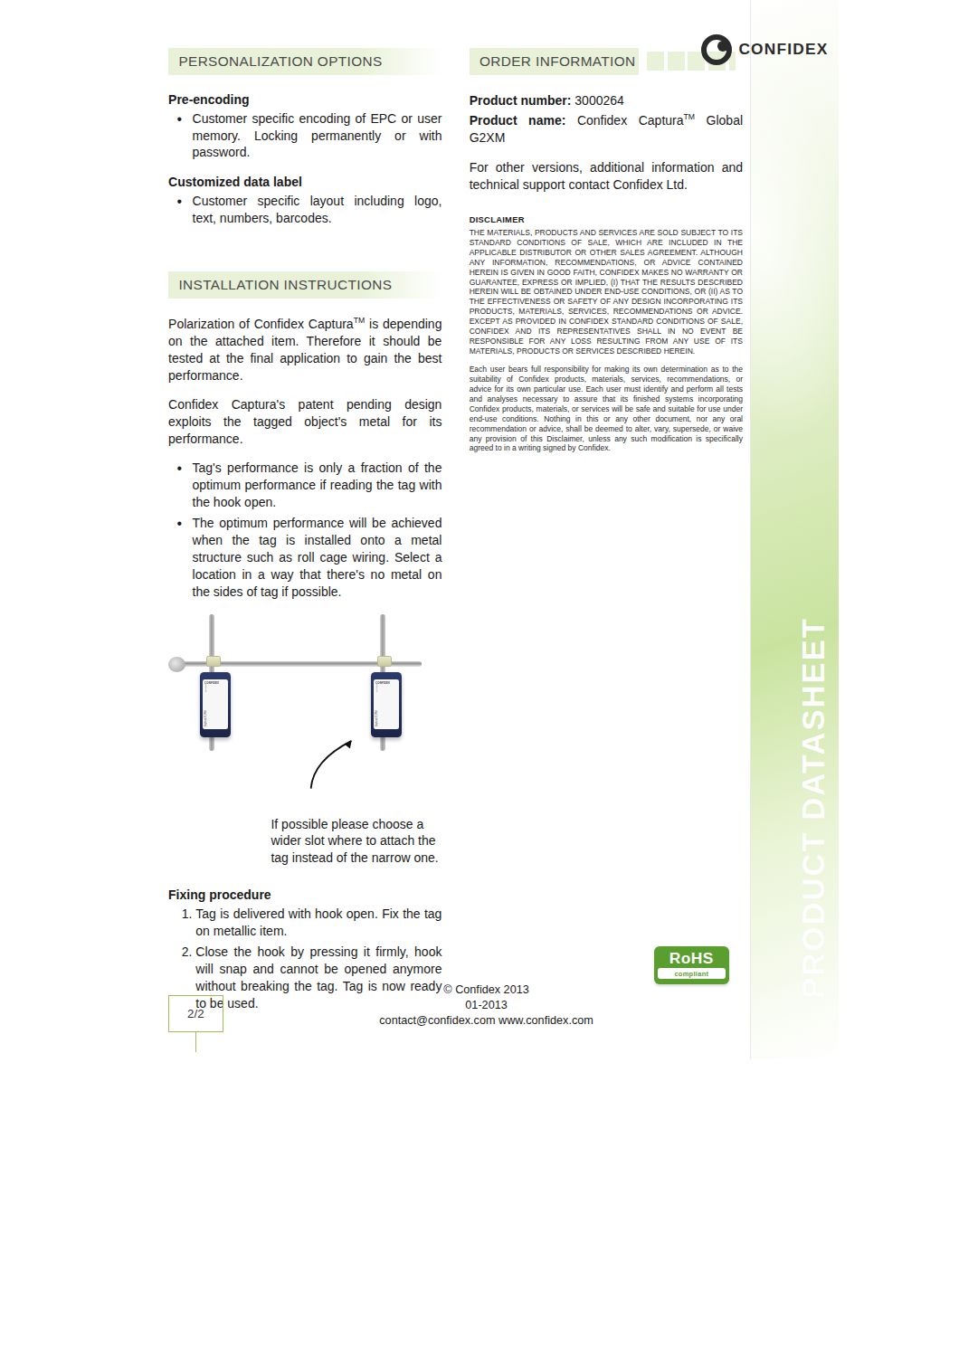PRODUCT DATASHEET
CONFIDEX
Personalization options
Pre-encoding
Customer specific encoding of EPC or user memory. Locking permanently or with password.
Customized data label
Customer specific layout including logo, text, numbers, barcodes.
Installation instructions
Polarization of Confidex CapturaTM is depending on the attached item. Therefore it should be tested at the final application to gain the best performance.
Confidex Captura's patent pending design exploits the tagged object's metal for its performance.
Tag's performance is only a fraction of the optimum performance if reading the tag with the hook open.
The optimum performance will be achieved when the tag is installed onto a metal structure such as roll cage wiring. Select a location in a way that there's no metal on the sides of tag if possible.
3000264
3000264
If possible please choose a wider slot where to attach the tag instead of the narrow one.
Fixing procedure
Tag is delivered with hook open. Fix the tag on metallic item.
Close the hook by pressing it firmly, hook will snap and cannot be opened anymore without breaking the tag. Tag is now ready to be used.
Order information
Product number: 3000264
Product name: Confidex CapturaTM Global G2XM
For other versions, additional information and technical support contact Confidex Ltd.
DISCLAIMER
The materials, products and services are sold subject to its standard conditions of sale, which are included in the applicable distributor or other sales agreement. Although any information, recommendations, or advice contained herein is given in good faith, Confidex makes no warranty or guarantee, express or implied, (i) that the results described herein will be obtained under end-use conditions, or (ii) as to the effectiveness or safety of any design incorporating its products, materials, services, recommendations or advice. Except as provided in Confidex standard conditions of sale, Confidex and its representatives shall in no event be responsible for any loss resulting from any use of its materials, products or services described herein.
Each user bears full responsibility for making its own determination as to the suitability of Confidex products, materials, services, recommendations, or advice for its own particular use. Each user must identify and perform all tests and analyses necessary to assure that its finished systems incorporating Confidex products, materials, or services will be safe and suitable for use under end-use conditions. Nothing in this or any other document, nor any oral recommendation or advice, shall be deemed to alter, vary, supersede, or waive any provision of this Disclaimer, unless any such modification is specifically agreed to in a writing signed by Confidex.
RoHS
compliant
2/2
© Confidex 2013
01-2013
contact@confidex.com www.confidex.com